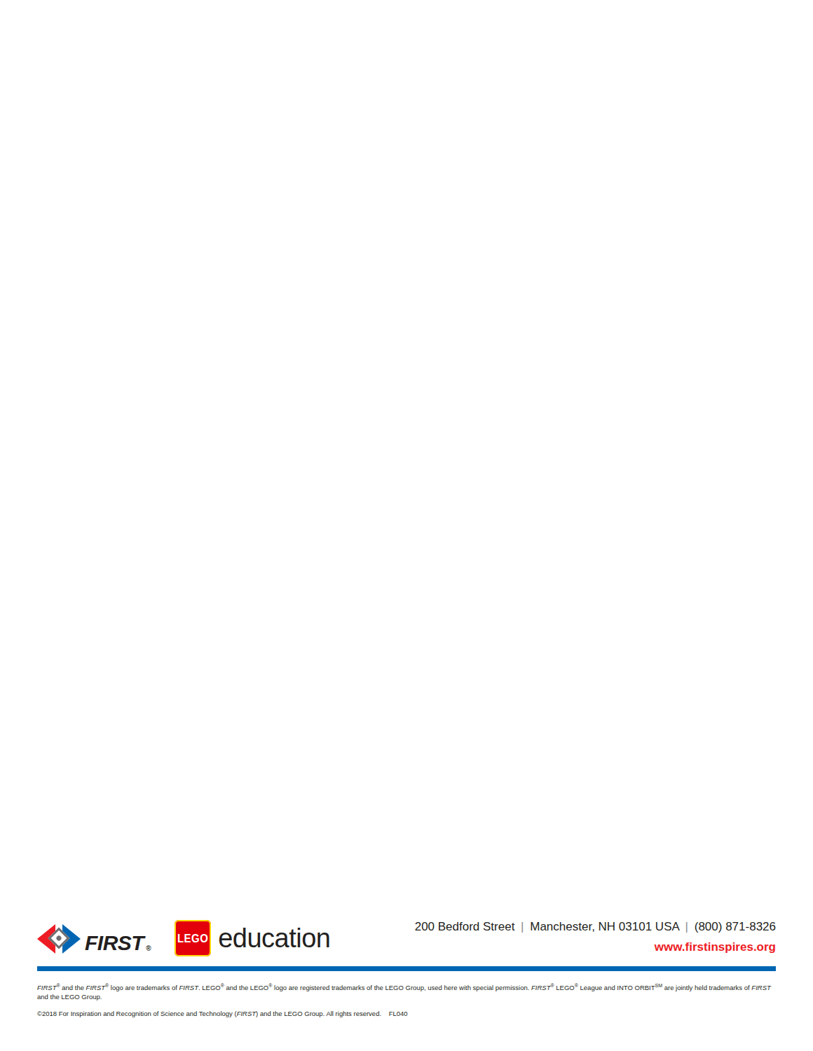FIRST®
LEGO
education
200 Bedford Street | Manchester, NH 03101 USA | (800) 871-8326
www.firstinspires.org
FIRST® and the FIRST® logo are trademarks of FIRST. LEGO® and the LEGO® logo are registered trademarks of the LEGO Group, used here with special permission. FIRST® LEGO® League and INTO ORBITSM are jointly held trademarks of FIRST and the LEGO Group.
©2018 For Inspiration and Recognition of Science and Technology (FIRST) and the LEGO Group. All rights reserved. FL040